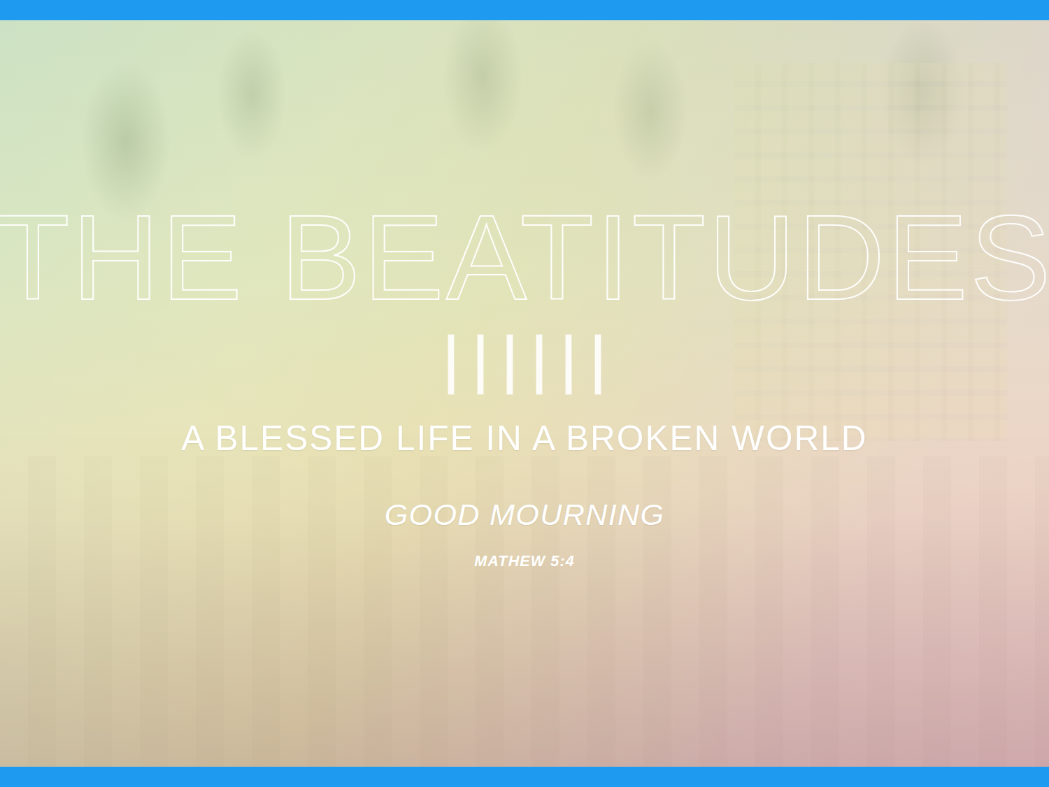The Beatitudes
A Blessed Life in a Broken World
Good Mourning
Mathew 5:4